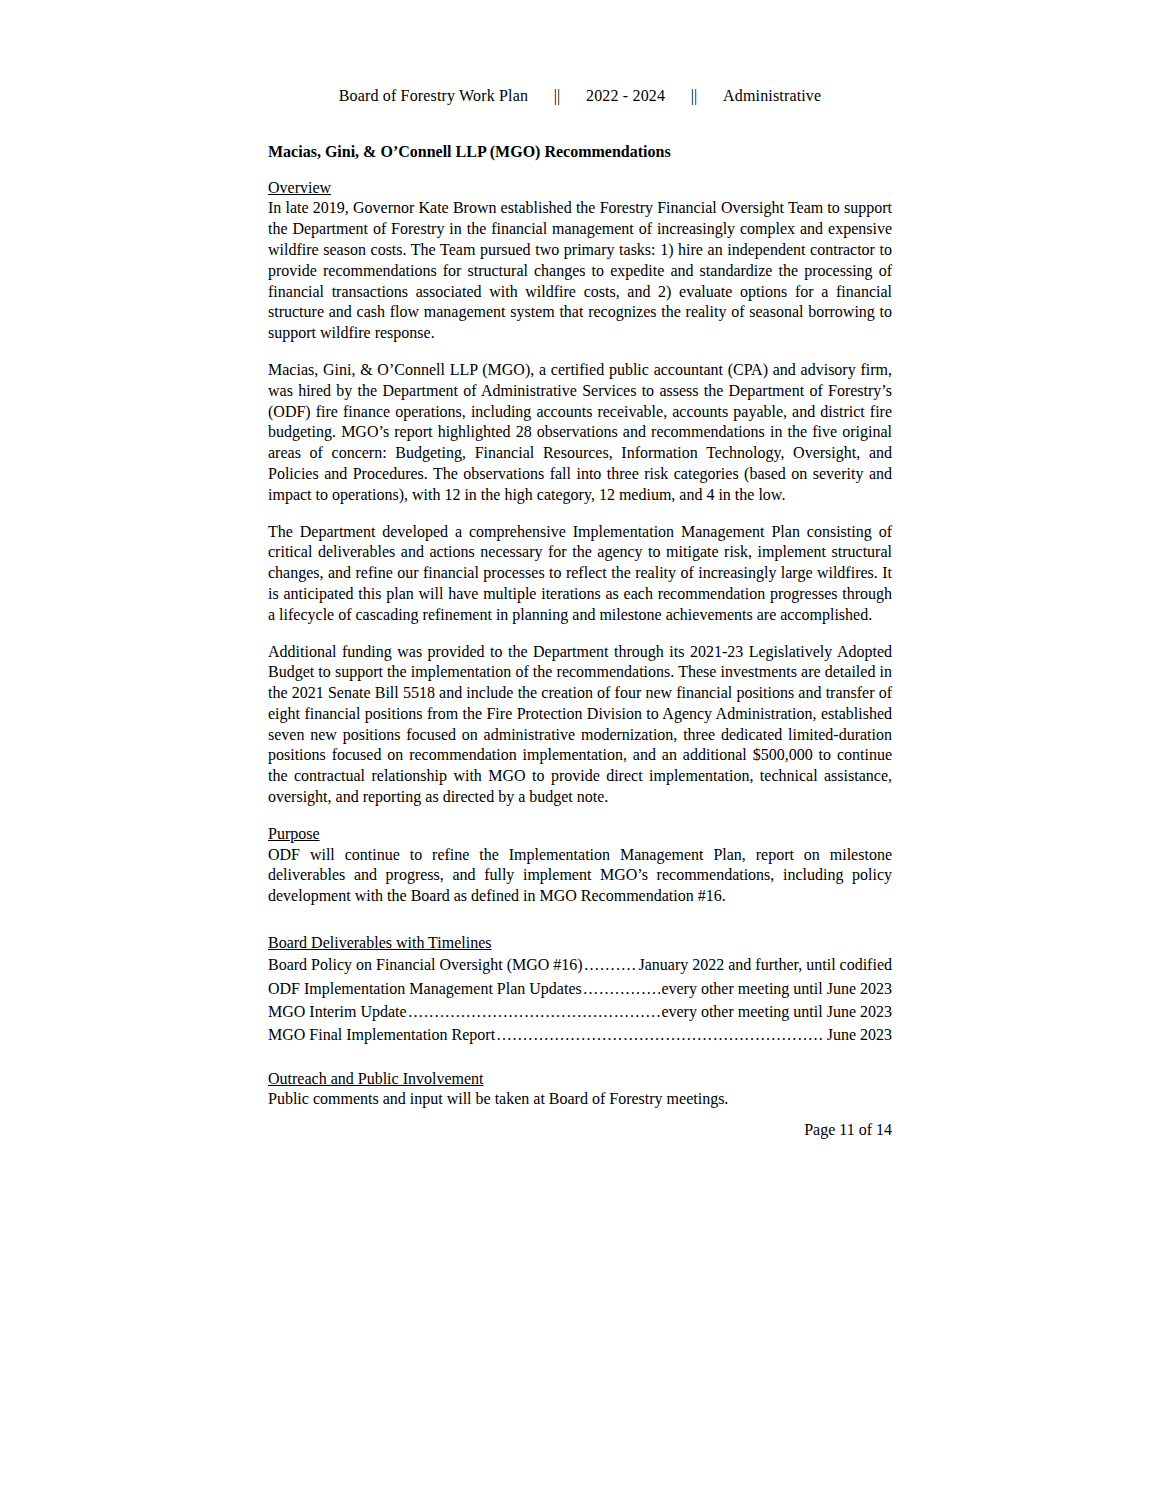Board of Forestry Work Plan||2022 - 2024||Administrative
Macias, Gini, & O’Connell LLP (MGO) Recommendations
Overview
In late 2019, Governor Kate Brown established the Forestry Financial Oversight Team to support the Department of Forestry in the financial management of increasingly complex and expensive wildfire season costs. The Team pursued two primary tasks: 1) hire an independent contractor to provide recommendations for structural changes to expedite and standardize the processing of financial transactions associated with wildfire costs, and 2) evaluate options for a financial structure and cash flow management system that recognizes the reality of seasonal borrowing to support wildfire response.
Macias, Gini, & O’Connell LLP (MGO), a certified public accountant (CPA) and advisory firm, was hired by the Department of Administrative Services to assess the Department of Forestry’s (ODF) fire finance operations, including accounts receivable, accounts payable, and district fire budgeting. MGO’s report highlighted 28 observations and recommendations in the five original areas of concern: Budgeting, Financial Resources, Information Technology, Oversight, and Policies and Procedures. The observations fall into three risk categories (based on severity and impact to operations), with 12 in the high category, 12 medium, and 4 in the low.
The Department developed a comprehensive Implementation Management Plan consisting of critical deliverables and actions necessary for the agency to mitigate risk, implement structural changes, and refine our financial processes to reflect the reality of increasingly large wildfires. It is anticipated this plan will have multiple iterations as each recommendation progresses through a lifecycle of cascading refinement in planning and milestone achievements are accomplished.
Additional funding was provided to the Department through its 2021-23 Legislatively Adopted Budget to support the implementation of the recommendations. These investments are detailed in the 2021 Senate Bill 5518 and include the creation of four new financial positions and transfer of eight financial positions from the Fire Protection Division to Agency Administration, established seven new positions focused on administrative modernization, three dedicated limited-duration positions focused on recommendation implementation, and an additional $500,000 to continue the contractual relationship with MGO to provide direct implementation, technical assistance, oversight, and reporting as directed by a budget note.
Purpose
ODF will continue to refine the Implementation Management Plan, report on milestone deliverables and progress, and fully implement MGO’s recommendations, including policy development with the Board as defined in MGO Recommendation #16.
Board Deliverables with Timelines
Board Policy on Financial Oversight (MGO #16) .......................... January 2022 and further, until codified
ODF Implementation Management Plan Updates ................................ every other meeting until June 2023
MGO Interim Update ........................................................................... every other meeting until June 2023
MGO Final Implementation Report ........................................................................................... June 2023
Outreach and Public Involvement
Public comments and input will be taken at Board of Forestry meetings.
Page 11 of 14